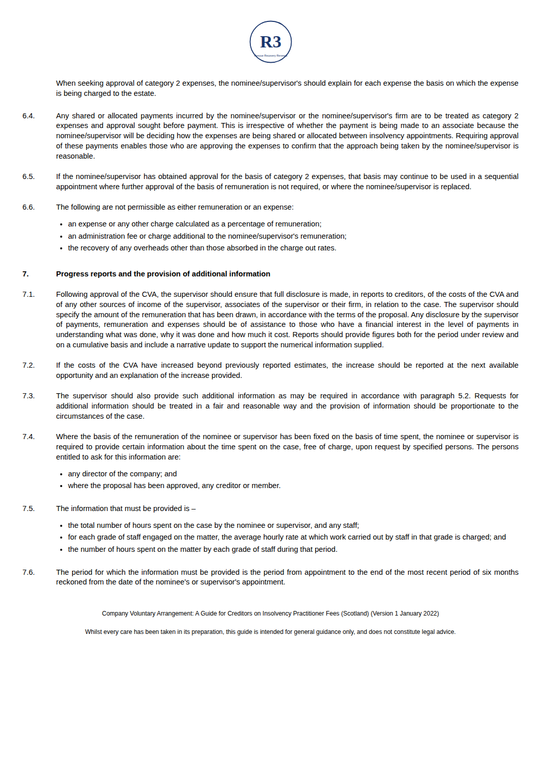When seeking approval of category 2 expenses, the nominee/supervisor's should explain for each expense the basis on which the expense is being charged to the estate.
6.4.
Any shared or allocated payments incurred by the nominee/supervisor or the nominee/supervisor's firm are to be treated as category 2 expenses and approval sought before payment. This is irrespective of whether the payment is being made to an associate because the nominee/supervisor will be deciding how the expenses are being shared or allocated between insolvency appointments. Requiring approval of these payments enables those who are approving the expenses to confirm that the approach being taken by the nominee/supervisor is reasonable.
6.5.
If the nominee/supervisor has obtained approval for the basis of category 2 expenses, that basis may continue to be used in a sequential appointment where further approval of the basis of remuneration is not required, or where the nominee/supervisor is replaced.
6.6.
The following are not permissible as either remuneration or an expense:
an expense or any other charge calculated as a percentage of remuneration;
an administration fee or charge additional to the nominee/supervisor's remuneration;
the recovery of any overheads other than those absorbed in the charge out rates.
7. Progress reports and the provision of additional information
7.1.
Following approval of the CVA, the supervisor should ensure that full disclosure is made, in reports to creditors, of the costs of the CVA and of any other sources of income of the supervisor, associates of the supervisor or their firm, in relation to the case. The supervisor should specify the amount of the remuneration that has been drawn, in accordance with the terms of the proposal. Any disclosure by the supervisor of payments, remuneration and expenses should be of assistance to those who have a financial interest in the level of payments in understanding what was done, why it was done and how much it cost. Reports should provide figures both for the period under review and on a cumulative basis and include a narrative update to support the numerical information supplied.
7.2.
If the costs of the CVA have increased beyond previously reported estimates, the increase should be reported at the next available opportunity and an explanation of the increase provided.
7.3.
The supervisor should also provide such additional information as may be required in accordance with paragraph 5.2. Requests for additional information should be treated in a fair and reasonable way and the provision of information should be proportionate to the circumstances of the case.
7.4.
Where the basis of the remuneration of the nominee or supervisor has been fixed on the basis of time spent, the nominee or supervisor is required to provide certain information about the time spent on the case, free of charge, upon request by specified persons. The persons entitled to ask for this information are:
any director of the company; and
where the proposal has been approved, any creditor or member.
7.5.
The information that must be provided is –
the total number of hours spent on the case by the nominee or supervisor, and any staff;
for each grade of staff engaged on the matter, the average hourly rate at which work carried out by staff in that grade is charged; and
the number of hours spent on the matter by each grade of staff during that period.
7.6.
The period for which the information must be provided is the period from appointment to the end of the most recent period of six months reckoned from the date of the nominee's or supervisor's appointment.
Company Voluntary Arrangement: A Guide for Creditors on Insolvency Practitioner Fees (Scotland) (Version 1 January 2022)
Whilst every care has been taken in its preparation, this guide is intended for general guidance only, and does not constitute legal advice.